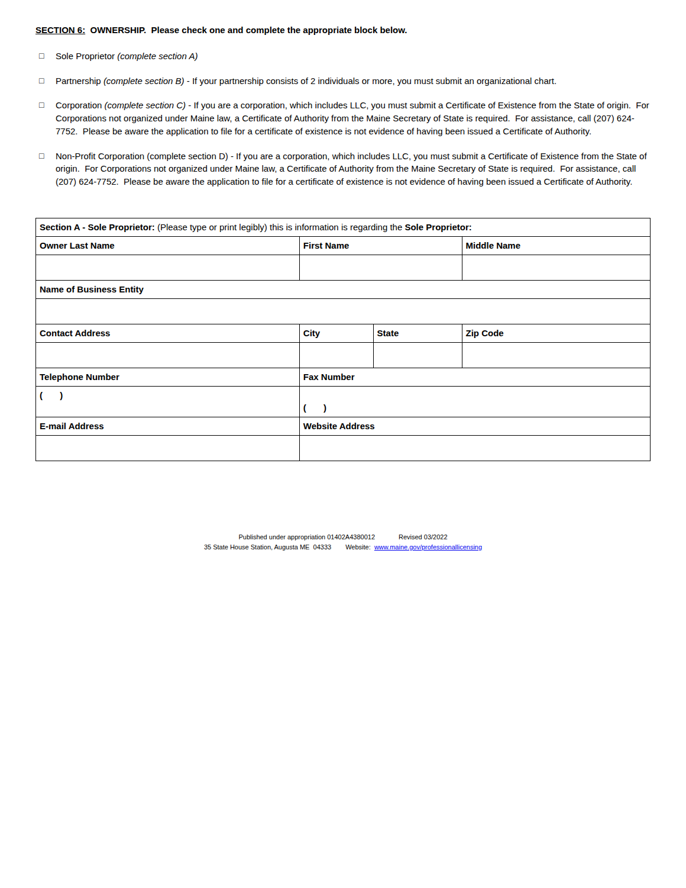SECTION 6: OWNERSHIP. Please check one and complete the appropriate block below.
Sole Proprietor (complete section A)
Partnership (complete section B) - If your partnership consists of 2 individuals or more, you must submit an organizational chart.
Corporation (complete section C) - If you are a corporation, which includes LLC, you must submit a Certificate of Existence from the State of origin. For Corporations not organized under Maine law, a Certificate of Authority from the Maine Secretary of State is required. For assistance, call (207) 624-7752. Please be aware the application to file for a certificate of existence is not evidence of having been issued a Certificate of Authority.
Non-Profit Corporation (complete section D) - If you are a corporation, which includes LLC, you must submit a Certificate of Existence from the State of origin. For Corporations not organized under Maine law, a Certificate of Authority from the Maine Secretary of State is required. For assistance, call (207) 624-7752. Please be aware the application to file for a certificate of existence is not evidence of having been issued a Certificate of Authority.
| Section A - Sole Proprietor: (Please type or print legibly) this is information is regarding the Sole Proprietor: |
| Owner Last Name | First Name | Middle Name |
| Name of Business Entity |
| Contact Address | City | State | Zip Code |
| Telephone Number | Fax Number |
| ( ) | ( ) |
| E-mail Address | Website Address |
Published under appropriation 01402A4380012 Revised 03/2022
35 State House Station, Augusta ME 04333 Website: www.maine.gov/professionallicensing